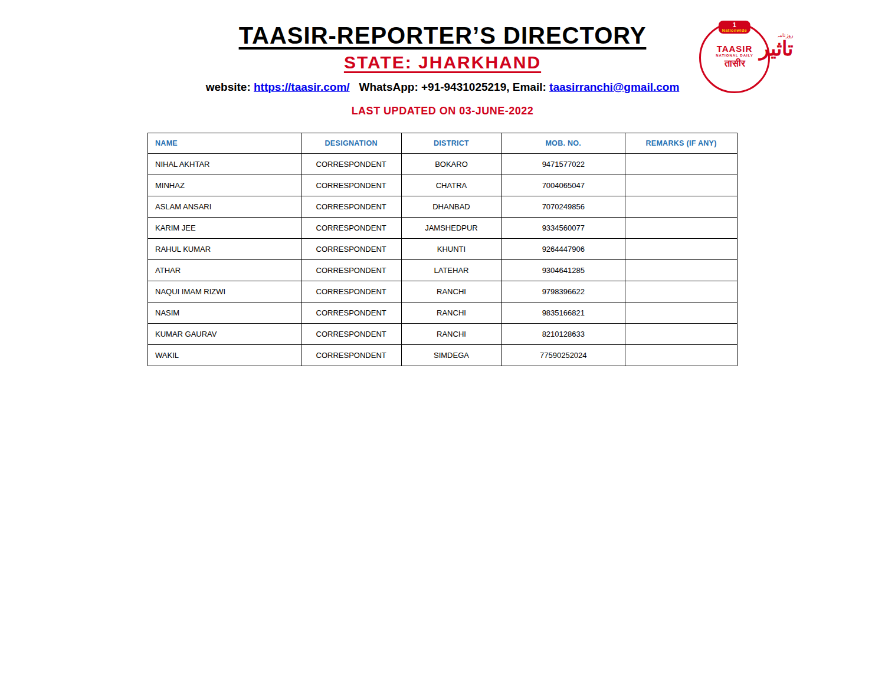1 Nationwide
TAASIR
NATIONAL DAILY
तासीर
روزنامہ
تاثیر
TAASIR-REPORTER’S DIRECTORY
STATE: JHARKHAND
website: https://taasir.com/ WhatsApp: +91-9431025219, Email: taasirranchi@gmail.com
LAST UPDATED ON 03-JUNE-2022
| NAME | DESIGNATION | DISTRICT | MOB. NO. | REMARKS (IF ANY) |
| --- | --- | --- | --- | --- |
| NIHAL AKHTAR | CORRESPONDENT | BOKARO | 9471577022 | |
| MINHAZ | CORRESPONDENT | CHATRA | 7004065047 | |
| ASLAM ANSARI | CORRESPONDENT | DHANBAD | 7070249856 | |
| KARIM JEE | CORRESPONDENT | JAMSHEDPUR | 9334560077 | |
| RAHUL KUMAR | CORRESPONDENT | KHUNTI | 9264447906 | |
| ATHAR | CORRESPONDENT | LATEHAR | 9304641285 | |
| NAQUI IMAM RIZWI | CORRESPONDENT | RANCHI | 9798396622 | |
| NASIM | CORRESPONDENT | RANCHI | 9835166821 | |
| KUMAR GAURAV | CORRESPONDENT | RANCHI | 8210128633 | |
| WAKIL | CORRESPONDENT | SIMDEGA | 77590252024 | |